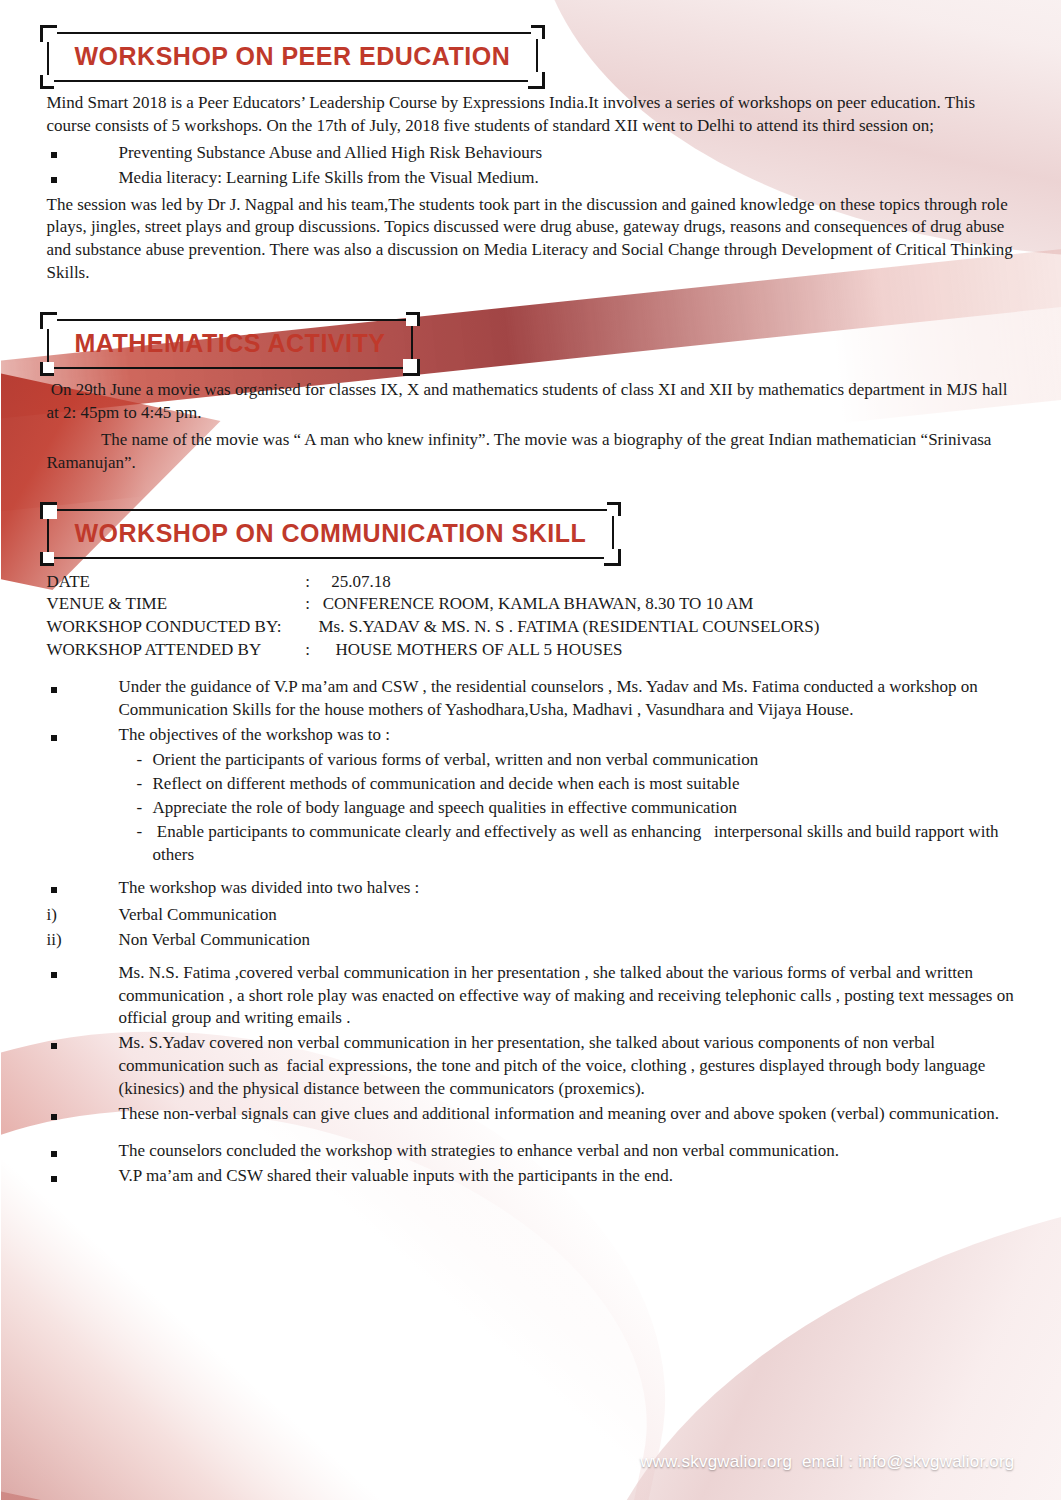Workshop on Peer Education
Mind Smart 2018 is a Peer Educators’ Leadership Course by Expressions India.It involves a series of workshops on peer education. This course consists of 5 workshops. On the 17th of July, 2018 five students of standard XII went to Delhi to attend its third session on;
Preventing Substance Abuse and Allied High Risk Behaviours
Media literacy: Learning Life Skills from the Visual Medium.
The session was led by Dr J. Nagpal and his team,The students took part in the discussion and gained knowledge on these topics through role plays, jingles, street plays and group discussions. Topics discussed were drug abuse, gateway drugs, reasons and consequences of drug abuse and substance abuse prevention. There was also a discussion on Media Literacy and Social Change through Development of Critical Thinking Skills.
Mathematics Activity
On 29th June a movie was organised for classes IX, X and mathematics students of class XI and XII by mathematics department in MJS hall at 2: 45pm to 4:45 pm.
The name of the movie was “ A man who knew infinity”. The movie was a biography of the great Indian mathematician “Srinivasa Ramanujan”.
Workshop on Communication Skill
DATE: 25.07.18
VENUE & TIME: CONFERENCE ROOM, KAMLA BHAWAN, 8.30 TO 10 AM
WORKSHOP CONDUCTED BY: Ms. S.YADAV & MS. N. S . FATIMA (RESIDENTIAL COUNSELORS)
WORKSHOP ATTENDED BY: HOUSE MOTHERS OF ALL 5 HOUSES
Under the guidance of V.P ma’am and CSW , the residential counselors , Ms. Yadav and Ms. Fatima conducted a workshop on Communication Skills for the house mothers of Yashodhara,Usha, Madhavi , Vasundhara and Vijaya House.
The objectives of the workshop was to :
Orient the participants of various forms of verbal, written and non verbal communication
Reflect on different methods of communication and decide when each is most suitable
Appreciate the role of body language and speech qualities in effective communication
Enable participants to communicate clearly and effectively as well as enhancing interpersonal skills and build rapport with others
The workshop was divided into two halves :
Verbal Communication
Non Verbal Communication
Ms. N.S. Fatima ,covered verbal communication in her presentation , she talked about the various forms of verbal and written communication , a short role play was enacted on effective way of making and receiving telephonic calls , posting text messages on official group and writing emails .
Ms. S.Yadav covered non verbal communication in her presentation, she talked about various components of non verbal communication such as facial expressions, the tone and pitch of the voice, clothing , gestures displayed through body language (kinesics) and the physical distance between the communicators (proxemics).
These non-verbal signals can give clues and additional information and meaning over and above spoken (verbal) communication.
The counselors concluded the workshop with strategies to enhance verbal and non verbal communication.
V.P ma’am and CSW shared their valuable inputs with the participants in the end.
www.skvgwalior.org email : info@skvgwalior.org